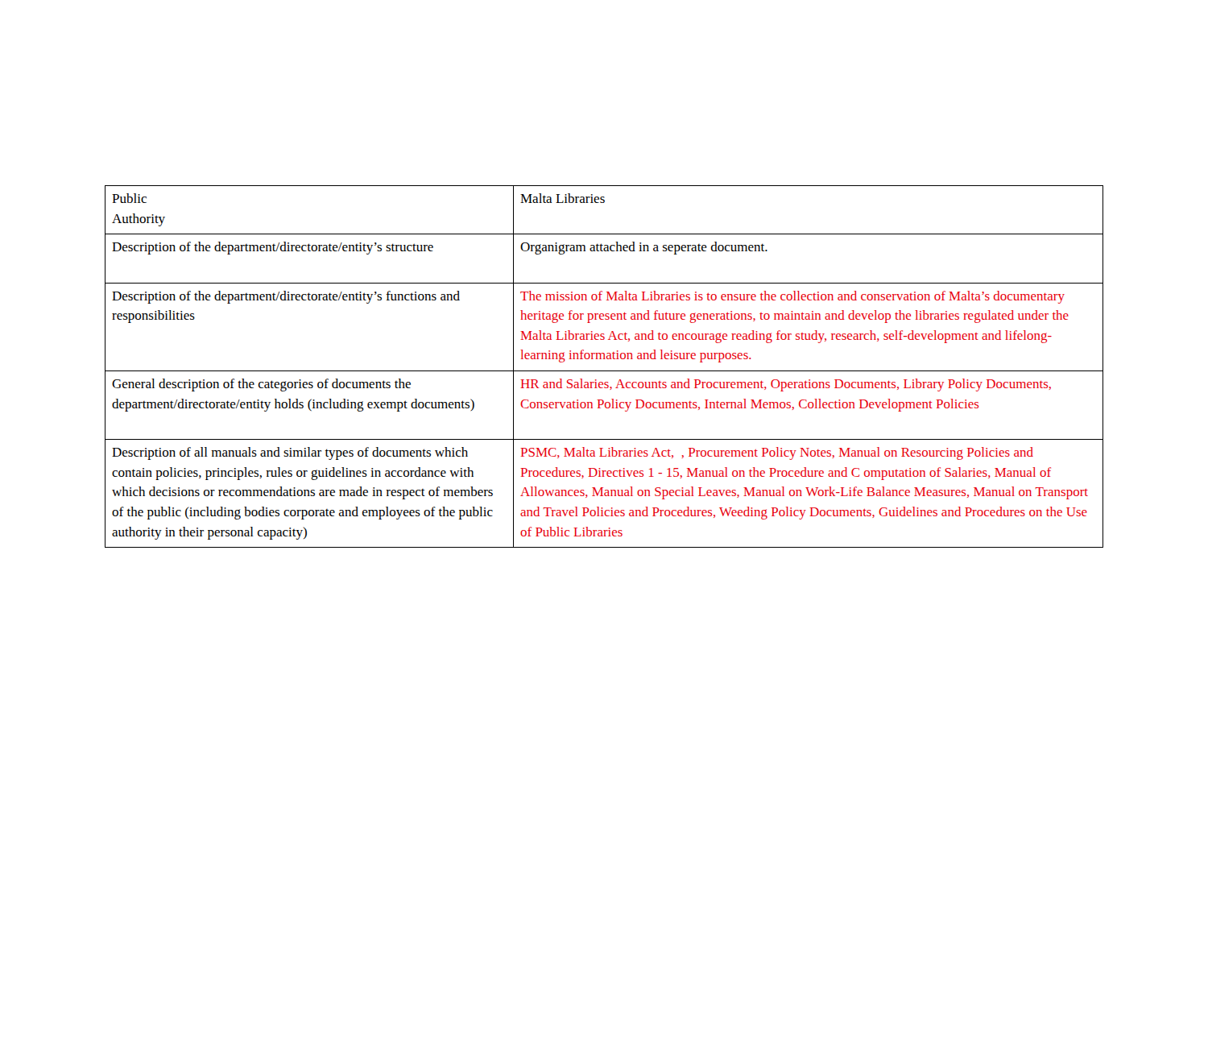| Public Authority | Malta Libraries |
| Description of the department/directorate/entity’s structure | Organigram attached in a seperate document. |
| Description of the department/directorate/entity’s functions and responsibilities | The mission of Malta Libraries is to ensure the collection and conservation of Malta’s documentary heritage for present and future generations, to maintain and develop the libraries regulated under the Malta Libraries Act, and to encourage reading for study, research, self-development and lifelong-learning information and leisure purposes. |
| General description of the categories of documents the department/directorate/entity holds (including exempt documents) | HR and Salaries, Accounts and Procurement, Operations Documents, Library Policy Documents, Conservation Policy Documents, Internal Memos, Collection Development Policies |
| Description of all manuals and similar types of documents which contain policies, principles, rules or guidelines in accordance with which decisions or recommendations are made in respect of members of the public (including bodies corporate and employees of the public authority in their personal capacity) | PSMC, Malta Libraries Act, , Procurement Policy Notes, Manual on Resourcing Policies and Procedures, Directives 1 - 15, Manual on the Procedure and C omputation of Salaries, Manual of Allowances, Manual on Special Leaves, Manual on Work-Life Balance Measures, Manual on Transport and Travel Policies and Procedures, Weeding Policy Documents, Guidelines and Procedures on the Use of Public Libraries |